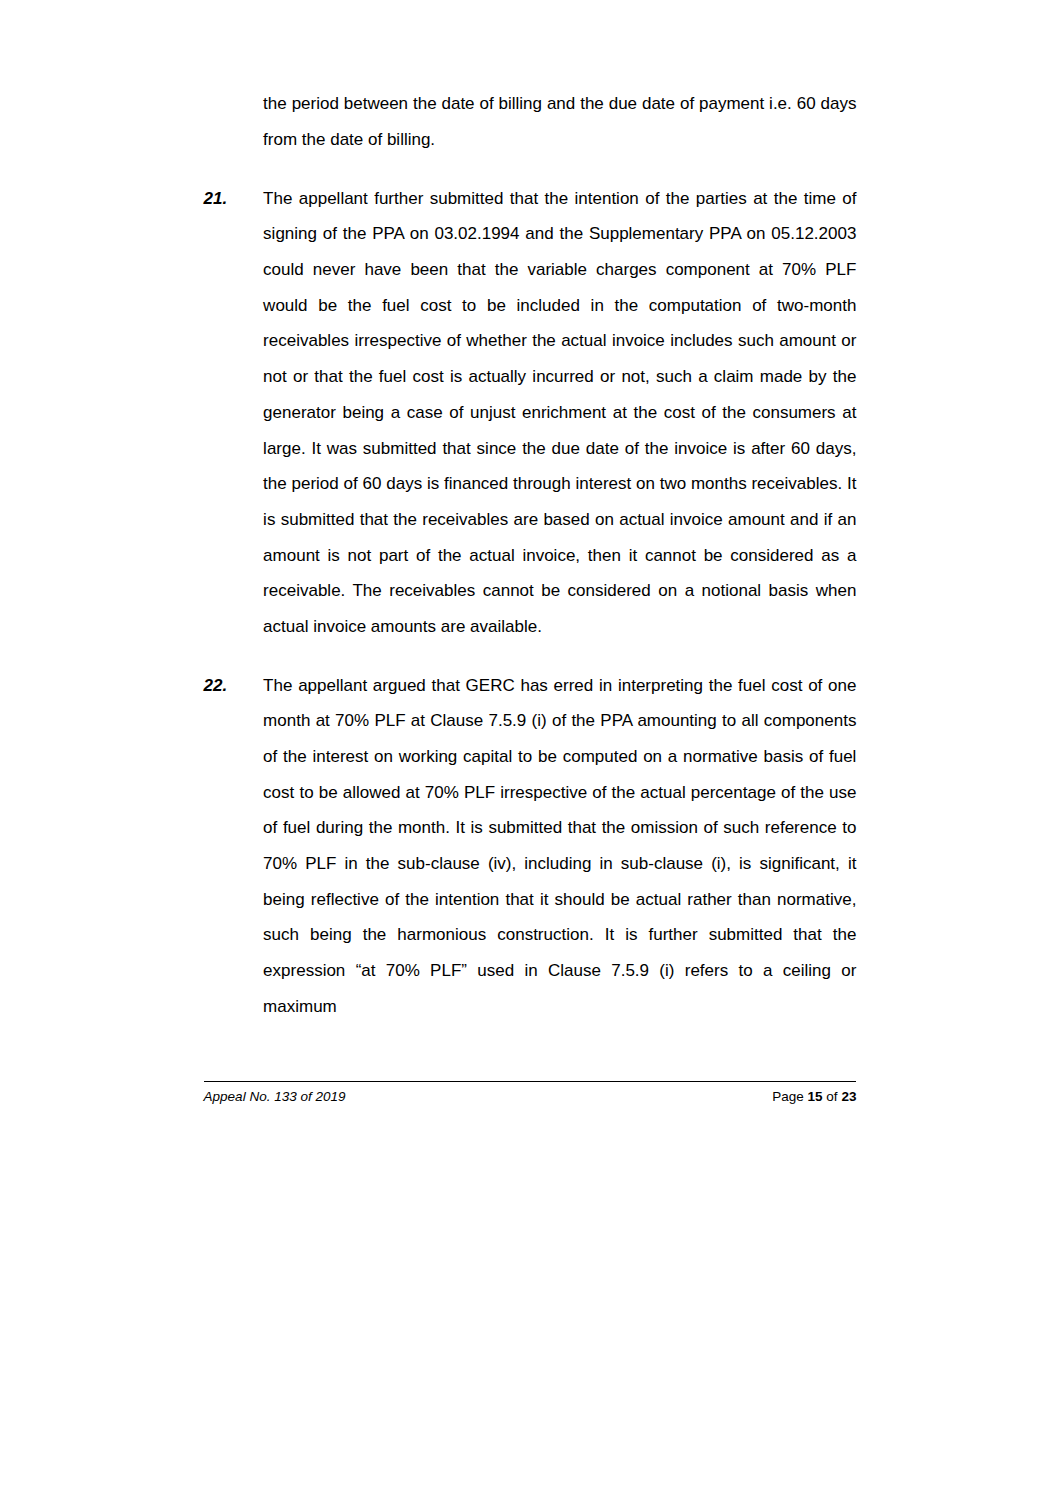the period between the date of billing and the due date of payment i.e. 60 days from the date of billing.
21. The appellant further submitted that the intention of the parties at the time of signing of the PPA on 03.02.1994 and the Supplementary PPA on 05.12.2003 could never have been that the variable charges component at 70% PLF would be the fuel cost to be included in the computation of two-month receivables irrespective of whether the actual invoice includes such amount or not or that the fuel cost is actually incurred or not, such a claim made by the generator being a case of unjust enrichment at the cost of the consumers at large. It was submitted that since the due date of the invoice is after 60 days, the period of 60 days is financed through interest on two months receivables. It is submitted that the receivables are based on actual invoice amount and if an amount is not part of the actual invoice, then it cannot be considered as a receivable. The receivables cannot be considered on a notional basis when actual invoice amounts are available.
22. The appellant argued that GERC has erred in interpreting the fuel cost of one month at 70% PLF at Clause 7.5.9 (i) of the PPA amounting to all components of the interest on working capital to be computed on a normative basis of fuel cost to be allowed at 70% PLF irrespective of the actual percentage of the use of fuel during the month. It is submitted that the omission of such reference to 70% PLF in the sub-clause (iv), including in sub-clause (i), is significant, it being reflective of the intention that it should be actual rather than normative, such being the harmonious construction. It is further submitted that the expression “at 70% PLF” used in Clause 7.5.9 (i) refers to a ceiling or maximum
Appeal No. 133 of 2019
Page 15 of 23